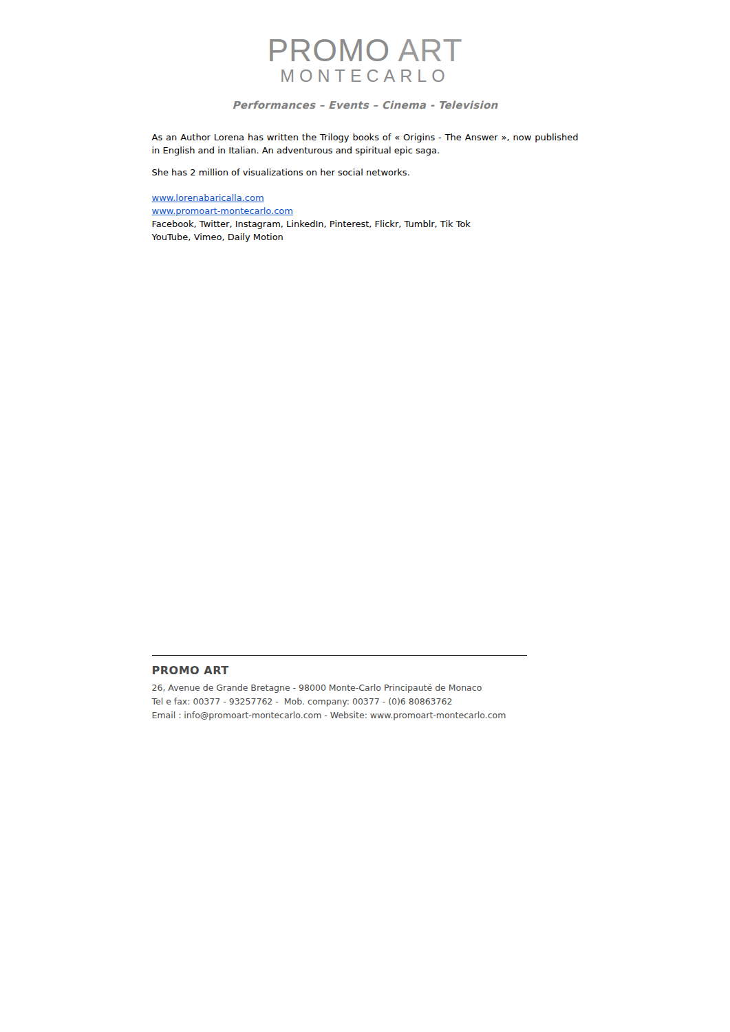PROMO ART
MONTECARLO
Performances – Events – Cinema - Television
As an Author Lorena has written the Trilogy books of « Origins - The Answer », now published in English and in Italian. An adventurous and spiritual epic saga.
She has 2 million of visualizations on her social networks.
www.lorenabaricalla.com www.promoart-montecarlo.com Facebook, Twitter, Instagram, LinkedIn, Pinterest, Flickr, Tumblr, Tik Tok YouTube, Vimeo, Daily Motion
PROMO ART
26, Avenue de Grande Bretagne - 98000 Monte-Carlo Principauté de Monaco
Tel e fax: 00377 - 93257762 - Mob. company: 00377 - (0)6 80863762
Email : info@promoart-montecarlo.com - Website: www.promoart-montecarlo.com